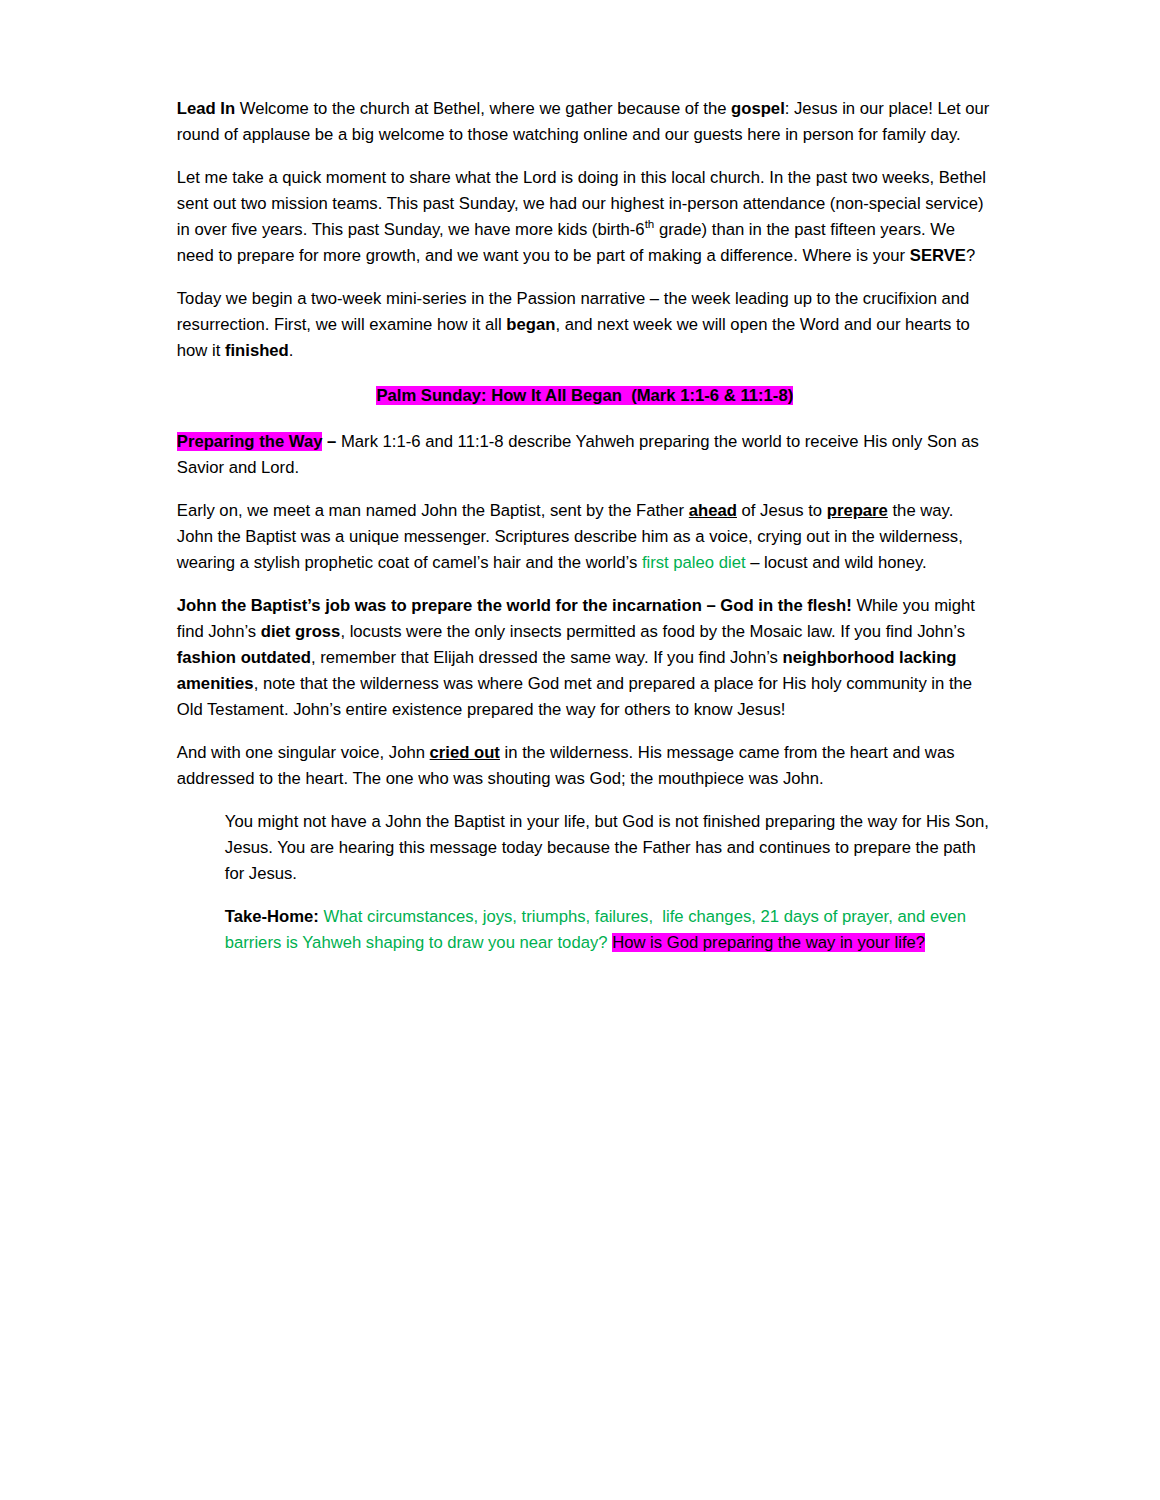Lead In Welcome to the church at Bethel, where we gather because of the gospel: Jesus in our place! Let our round of applause be a big welcome to those watching online and our guests here in person for family day.
Let me take a quick moment to share what the Lord is doing in this local church. In the past two weeks, Bethel sent out two mission teams. This past Sunday, we had our highest in-person attendance (non-special service) in over five years. This past Sunday, we have more kids (birth-6th grade) than in the past fifteen years. We need to prepare for more growth, and we want you to be part of making a difference. Where is your SERVE?
Today we begin a two-week mini-series in the Passion narrative – the week leading up to the crucifixion and resurrection. First, we will examine how it all began, and next week we will open the Word and our hearts to how it finished.
Palm Sunday: How It All Began (Mark 1:1-6 & 11:1-8)
Preparing the Way – Mark 1:1-6 and 11:1-8 describe Yahweh preparing the world to receive His only Son as Savior and Lord.
Early on, we meet a man named John the Baptist, sent by the Father ahead of Jesus to prepare the way. John the Baptist was a unique messenger. Scriptures describe him as a voice, crying out in the wilderness, wearing a stylish prophetic coat of camel’s hair and the world’s first paleo diet – locust and wild honey.
John the Baptist’s job was to prepare the world for the incarnation – God in the flesh! While you might find John’s diet gross, locusts were the only insects permitted as food by the Mosaic law. If you find John’s fashion outdated, remember that Elijah dressed the same way. If you find John’s neighborhood lacking amenities, note that the wilderness was where God met and prepared a place for His holy community in the Old Testament. John’s entire existence prepared the way for others to know Jesus!
And with one singular voice, John cried out in the wilderness. His message came from the heart and was addressed to the heart. The one who was shouting was God; the mouthpiece was John.
You might not have a John the Baptist in your life, but God is not finished preparing the way for His Son, Jesus. You are hearing this message today because the Father has and continues to prepare the path for Jesus.
Take-Home: What circumstances, joys, triumphs, failures, life changes, 21 days of prayer, and even barriers is Yahweh shaping to draw you near today? How is God preparing the way in your life?